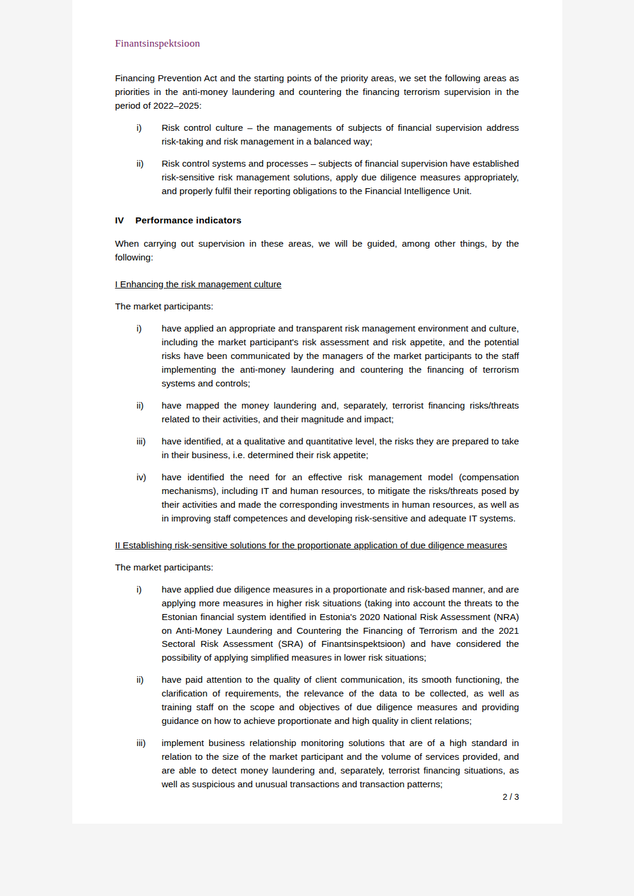Finantsinspektsioon
Financing Prevention Act and the starting points of the priority areas, we set the following areas as priorities in the anti-money laundering and countering the financing terrorism supervision in the period of 2022–2025:
Risk control culture – the managements of subjects of financial supervision address risk-taking and risk management in a balanced way;
Risk control systems and processes – subjects of financial supervision have established risk-sensitive risk management solutions, apply due diligence measures appropriately, and properly fulfil their reporting obligations to the Financial Intelligence Unit.
IVPerformance indicators
When carrying out supervision in these areas, we will be guided, among other things, by the following:
I Enhancing the risk management culture
The market participants:
have applied an appropriate and transparent risk management environment and culture, including the market participant's risk assessment and risk appetite, and the potential risks have been communicated by the managers of the market participants to the staff implementing the anti-money laundering and countering the financing of terrorism systems and controls;
have mapped the money laundering and, separately, terrorist financing risks/threats related to their activities, and their magnitude and impact;
have identified, at a qualitative and quantitative level, the risks they are prepared to take in their business, i.e. determined their risk appetite;
have identified the need for an effective risk management model (compensation mechanisms), including IT and human resources, to mitigate the risks/threats posed by their activities and made the corresponding investments in human resources, as well as in improving staff competences and developing risk-sensitive and adequate IT systems.
II Establishing risk-sensitive solutions for the proportionate application of due diligence measures
The market participants:
have applied due diligence measures in a proportionate and risk-based manner, and are applying more measures in higher risk situations (taking into account the threats to the Estonian financial system identified in Estonia's 2020 National Risk Assessment (NRA) on Anti-Money Laundering and Countering the Financing of Terrorism and the 2021 Sectoral Risk Assessment (SRA) of Finantsinspektsioon) and have considered the possibility of applying simplified measures in lower risk situations;
have paid attention to the quality of client communication, its smooth functioning, the clarification of requirements, the relevance of the data to be collected, as well as training staff on the scope and objectives of due diligence measures and providing guidance on how to achieve proportionate and high quality in client relations;
implement business relationship monitoring solutions that are of a high standard in relation to the size of the market participant and the volume of services provided, and are able to detect money laundering and, separately, terrorist financing situations, as well as suspicious and unusual transactions and transaction patterns;
2 / 3